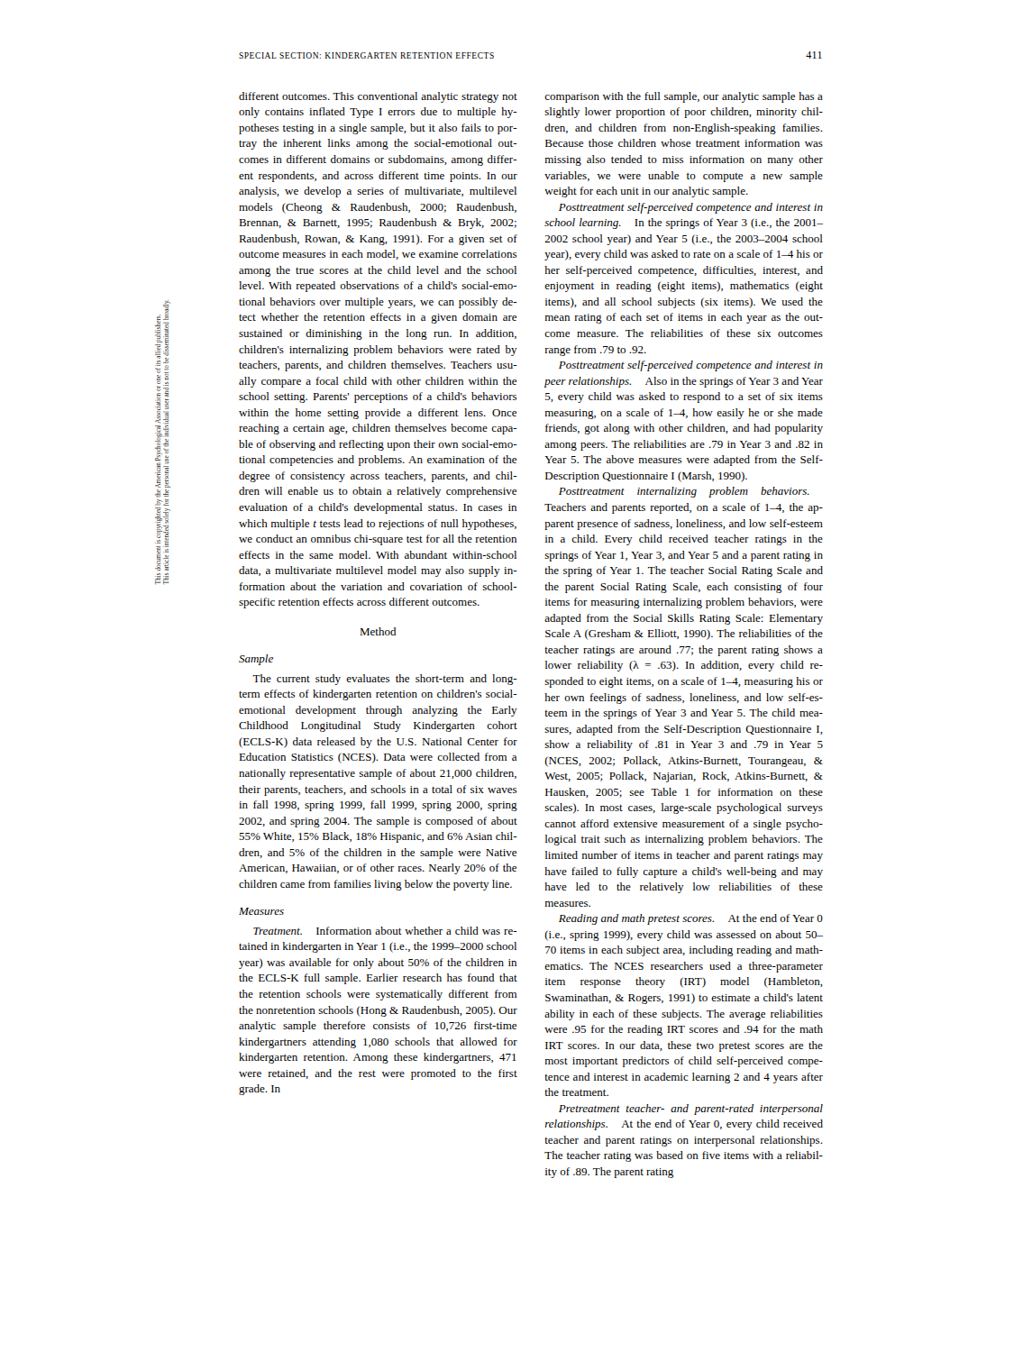This document is copyrighted by the American Psychological Association or one of its allied publishers.
This article is intended solely for the personal use of the individual user and is not to be disseminated broadly.
Special Section: Kindergarten Retention Effects 411
different outcomes. This conventional analytic strategy not only contains inflated Type I errors due to multiple hypotheses testing in a single sample, but it also fails to portray the inherent links among the social-emotional outcomes in different domains or subdomains, among different respondents, and across different time points. In our analysis, we develop a series of multivariate, multilevel models (Cheong & Raudenbush, 2000; Raudenbush, Brennan, & Barnett, 1995; Raudenbush & Bryk, 2002; Raudenbush, Rowan, & Kang, 1991). For a given set of outcome measures in each model, we examine correlations among the true scores at the child level and the school level. With repeated observations of a child's social-emotional behaviors over multiple years, we can possibly detect whether the retention effects in a given domain are sustained or diminishing in the long run. In addition, children's internalizing problem behaviors were rated by teachers, parents, and children themselves. Teachers usually compare a focal child with other children within the school setting. Parents' perceptions of a child's behaviors within the home setting provide a different lens. Once reaching a certain age, children themselves become capable of observing and reflecting upon their own social-emotional competencies and problems. An examination of the degree of consistency across teachers, parents, and children will enable us to obtain a relatively comprehensive evaluation of a child's developmental status. In cases in which multiple t tests lead to rejections of null hypotheses, we conduct an omnibus chi-square test for all the retention effects in the same model. With abundant within-school data, a multivariate multilevel model may also supply information about the variation and covariation of school-specific retention effects across different outcomes.
Method
Sample
The current study evaluates the short-term and long-term effects of kindergarten retention on children's social-emotional development through analyzing the Early Childhood Longitudinal Study Kindergarten cohort (ECLS-K) data released by the U.S. National Center for Education Statistics (NCES). Data were collected from a nationally representative sample of about 21,000 children, their parents, teachers, and schools in a total of six waves in fall 1998, spring 1999, fall 1999, spring 2000, spring 2002, and spring 2004. The sample is composed of about 55% White, 15% Black, 18% Hispanic, and 6% Asian children, and 5% of the children in the sample were Native American, Hawaiian, or of other races. Nearly 20% of the children came from families living below the poverty line.
Measures
Treatment. Information about whether a child was retained in kindergarten in Year 1 (i.e., the 1999–2000 school year) was available for only about 50% of the children in the ECLS-K full sample. Earlier research has found that the retention schools were systematically different from the nonretention schools (Hong & Raudenbush, 2005). Our analytic sample therefore consists of 10,726 first-time kindergartners attending 1,080 schools that allowed for kindergarten retention. Among these kindergartners, 471 were retained, and the rest were promoted to the first grade. In
comparison with the full sample, our analytic sample has a slightly lower proportion of poor children, minority children, and children from non-English-speaking families. Because those children whose treatment information was missing also tended to miss information on many other variables, we were unable to compute a new sample weight for each unit in our analytic sample.
Posttreatment self-perceived competence and interest in school learning. In the springs of Year 3 (i.e., the 2001–2002 school year) and Year 5 (i.e., the 2003–2004 school year), every child was asked to rate on a scale of 1–4 his or her self-perceived competence, difficulties, interest, and enjoyment in reading (eight items), mathematics (eight items), and all school subjects (six items). We used the mean rating of each set of items in each year as the outcome measure. The reliabilities of these six outcomes range from .79 to .92.
Posttreatment self-perceived competence and interest in peer relationships. Also in the springs of Year 3 and Year 5, every child was asked to respond to a set of six items measuring, on a scale of 1–4, how easily he or she made friends, got along with other children, and had popularity among peers. The reliabilities are .79 in Year 3 and .82 in Year 5. The above measures were adapted from the Self-Description Questionnaire I (Marsh, 1990).
Posttreatment internalizing problem behaviors. Teachers and parents reported, on a scale of 1–4, the apparent presence of sadness, loneliness, and low self-esteem in a child. Every child received teacher ratings in the springs of Year 1, Year 3, and Year 5 and a parent rating in the spring of Year 1. The teacher Social Rating Scale and the parent Social Rating Scale, each consisting of four items for measuring internalizing problem behaviors, were adapted from the Social Skills Rating Scale: Elementary Scale A (Gresham & Elliott, 1990). The reliabilities of the teacher ratings are around .77; the parent rating shows a lower reliability (λ = .63). In addition, every child responded to eight items, on a scale of 1–4, measuring his or her own feelings of sadness, loneliness, and low self-esteem in the springs of Year 3 and Year 5. The child measures, adapted from the Self-Description Questionnaire I, show a reliability of .81 in Year 3 and .79 in Year 5 (NCES, 2002; Pollack, Atkins-Burnett, Tourangeau, & West, 2005; Pollack, Najarian, Rock, Atkins-Burnett, & Hausken, 2005; see Table 1 for information on these scales). In most cases, large-scale psychological surveys cannot afford extensive measurement of a single psychological trait such as internalizing problem behaviors. The limited number of items in teacher and parent ratings may have failed to fully capture a child's well-being and may have led to the relatively low reliabilities of these measures.
Reading and math pretest scores. At the end of Year 0 (i.e., spring 1999), every child was assessed on about 50–70 items in each subject area, including reading and mathematics. The NCES researchers used a three-parameter item response theory (IRT) model (Hambleton, Swaminathan, & Rogers, 1991) to estimate a child's latent ability in each of these subjects. The average reliabilities were .95 for the reading IRT scores and .94 for the math IRT scores. In our data, these two pretest scores are the most important predictors of child self-perceived competence and interest in academic learning 2 and 4 years after the treatment.
Pretreatment teacher- and parent-rated interpersonal relationships. At the end of Year 0, every child received teacher and parent ratings on interpersonal relationships. The teacher rating was based on five items with a reliability of .89. The parent rating